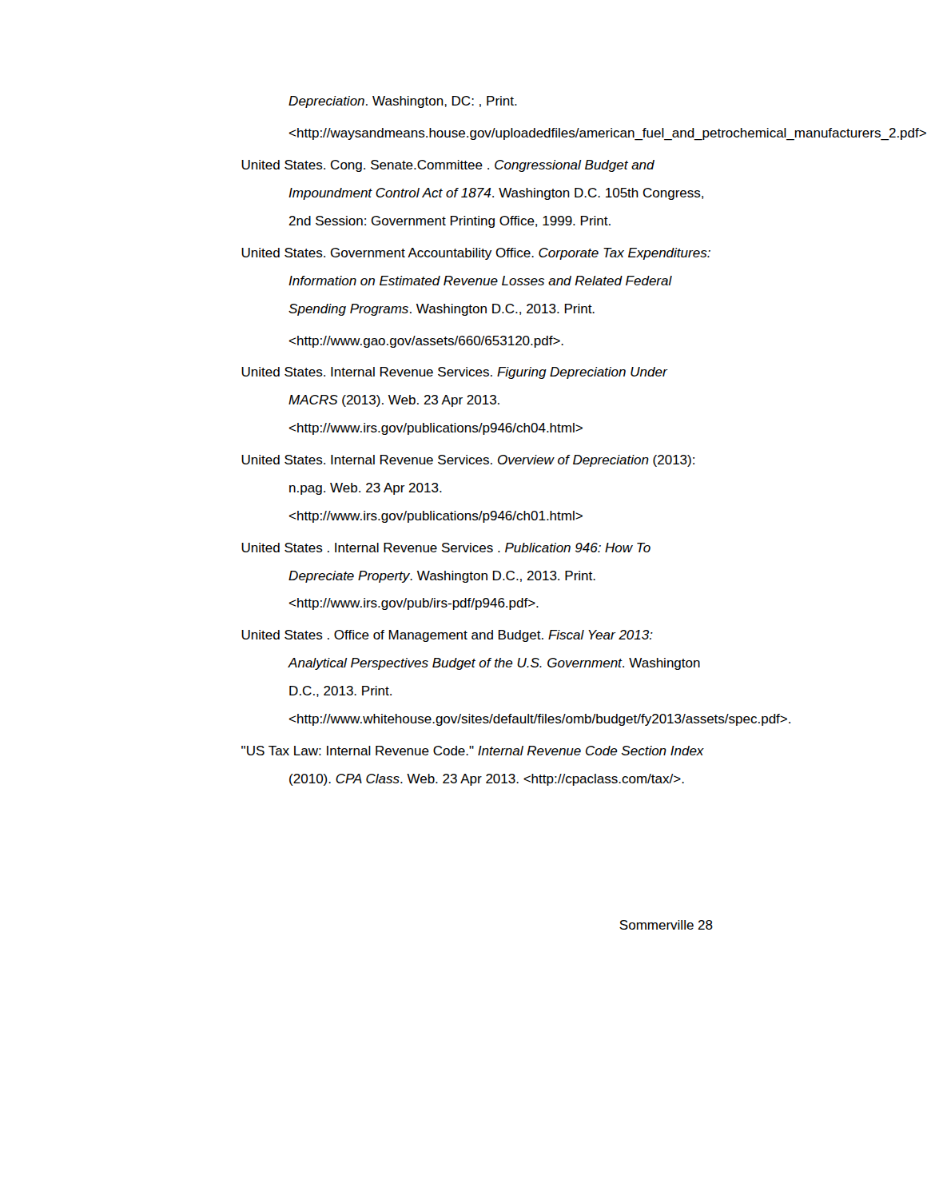Depreciation. Washington, DC: , Print.
<http://waysandmeans.house.gov/uploadedfiles/american_fuel_and_petrochemical_manufacturers_2.pdf>.
United States. Cong. Senate.Committee . Congressional Budget and Impoundment Control Act of 1874. Washington D.C. 105th Congress, 2nd Session: Government Printing Office, 1999. Print.
United States. Government Accountability Office. Corporate Tax Expenditures: Information on Estimated Revenue Losses and Related Federal Spending Programs. Washington D.C., 2013. Print.
<http://www.gao.gov/assets/660/653120.pdf>.
United States. Internal Revenue Services. Figuring Depreciation Under MACRS (2013). Web. 23 Apr 2013. <http://www.irs.gov/publications/p946/ch04.html>
United States. Internal Revenue Services. Overview of Depreciation (2013): n.pag. Web. 23 Apr 2013. <http://www.irs.gov/publications/p946/ch01.html>
United States . Internal Revenue Services . Publication 946: How To Depreciate Property. Washington D.C., 2013. Print. <http://www.irs.gov/pub/irs-pdf/p946.pdf>.
United States . Office of Management and Budget. Fiscal Year 2013: Analytical Perspectives Budget of the U.S. Government. Washington D.C., 2013. Print. <http://www.whitehouse.gov/sites/default/files/omb/budget/fy2013/assets/spec.pdf>.
"US Tax Law: Internal Revenue Code." Internal Revenue Code Section Index (2010). CPA Class. Web. 23 Apr 2013. <http://cpaclass.com/tax/>.
Sommerville 28